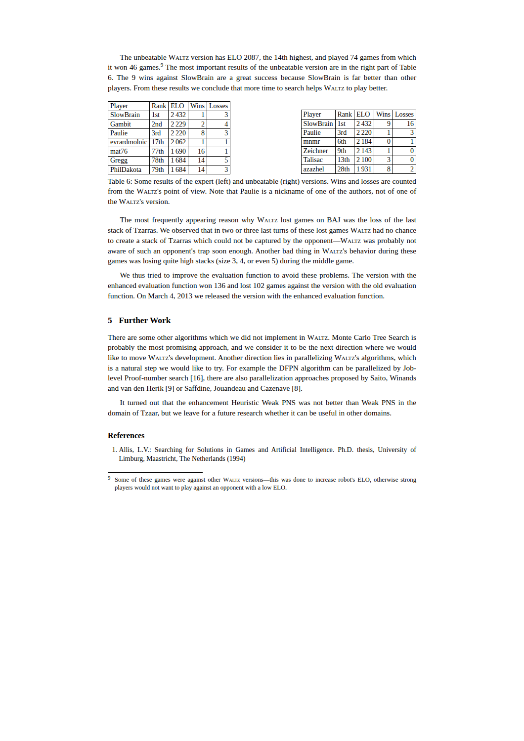The unbeatable Waltz version has ELO 2087, the 14th highest, and played 74 games from which it won 46 games.9 The most important results of the unbeatable version are in the right part of Table 6. The 9 wins against SlowBrain are a great success because SlowBrain is far better than other players. From these results we conclude that more time to search helps Waltz to play better.
| Player | Rank | ELO | Wins | Losses |
| --- | --- | --- | --- | --- |
| SlowBrain | 1st | 2 432 | 1 | 3 |
| Gambit | 2nd | 2 229 | 2 | 4 |
| Paulie | 3rd | 2 220 | 8 | 3 |
| evrardmoloic | 17th | 2 062 | 1 | 1 |
| mat76 | 77th | 1 690 | 16 | 1 |
| Gregg | 78th | 1 684 | 14 | 5 |
| PhilDakota | 79th | 1 684 | 14 | 3 |
| Player | Rank | ELO | Wins | Losses |
| --- | --- | --- | --- | --- |
| SlowBrain | 1st | 2 432 | 9 | 16 |
| Paulie | 3rd | 2 220 | 1 | 3 |
| mnmr | 6th | 2 184 | 0 | 1 |
| Zeichner | 9th | 2 143 | 1 | 0 |
| Talisac | 13th | 2 100 | 3 | 0 |
| azazhel | 28th | 1 931 | 8 | 2 |
Table 6: Some results of the expert (left) and unbeatable (right) versions. Wins and losses are counted from the Waltz's point of view. Note that Paulie is a nickname of one of the authors, not of one of the Waltz's version.
The most frequently appearing reason why Waltz lost games on BAJ was the loss of the last stack of Tzarras. We observed that in two or three last turns of these lost games Waltz had no chance to create a stack of Tzarras which could not be captured by the opponent—Waltz was probably not aware of such an opponent's trap soon enough. Another bad thing in Waltz's behavior during these games was losing quite high stacks (size 3, 4, or even 5) during the middle game.
We thus tried to improve the evaluation function to avoid these problems. The version with the enhanced evaluation function won 136 and lost 102 games against the version with the old evaluation function. On March 4, 2013 we released the version with the enhanced evaluation function.
5 Further Work
There are some other algorithms which we did not implement in Waltz. Monte Carlo Tree Search is probably the most promising approach, and we consider it to be the next direction where we would like to move Waltz's development. Another direction lies in parallelizing Waltz's algorithms, which is a natural step we would like to try. For example the DFPN algorithm can be parallelized by Job-level Proof-number search [16], there are also parallelization approaches proposed by Saito, Winands and van den Herik [9] or Saffdine, Jouandeau and Cazenave [8].
It turned out that the enhancement Heuristic Weak PNS was not better than Weak PNS in the domain of Tzaar, but we leave for a future research whether it can be useful in other domains.
References
Allis, L.V.: Searching for Solutions in Games and Artificial Intelligence. Ph.D. thesis, University of Limburg, Maastricht, The Netherlands (1994)
9 Some of these games were against other Waltz versions—this was done to increase robot's ELO, otherwise strong players would not want to play against an opponent with a low ELO.